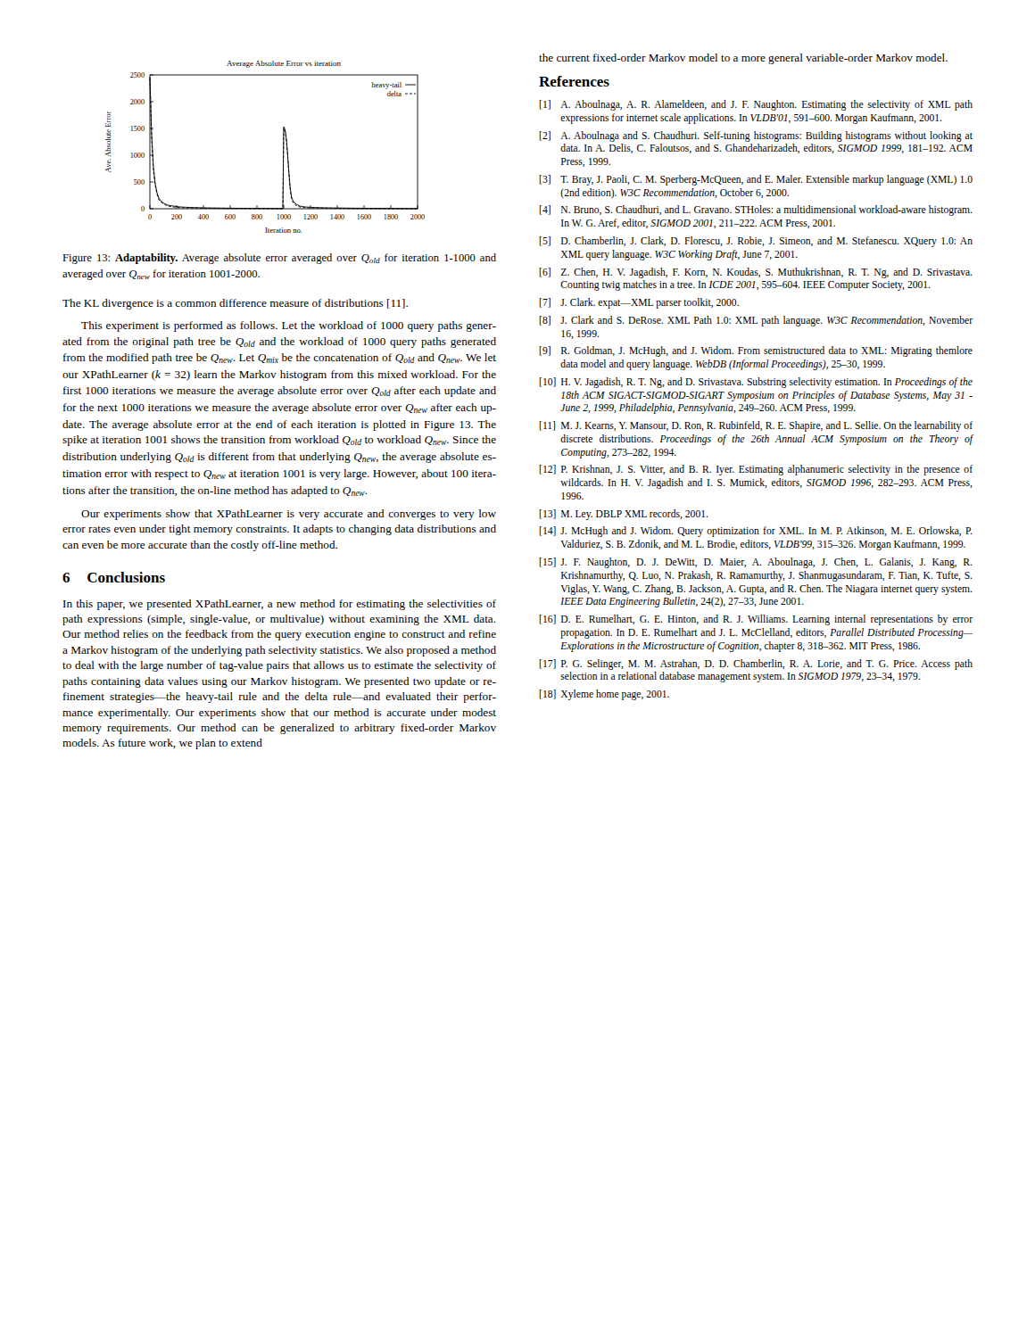Average Absolute Error vs iteration heavy-tail delta 2500 2000 1500 1000 500 0 0 200 400 600 800 1000 1200 1400 1600 1800 2000 Iteration no. Ave. Absolute Error
Figure 13: Adaptability. Average absolute error averaged over Qold for iteration 1-1000 and averaged over Qnew for iteration 1001-2000.
The KL divergence is a common difference measure of distributions [11].
This experiment is performed as follows. Let the workload of 1000 query paths generated from the original path tree be Qold and the workload of 1000 query paths generated from the modified path tree be Qnew. Let Qmix be the concatenation of Qold and Qnew. We let our XPathLearner (k = 32) learn the Markov histogram from this mixed workload. For the first 1000 iterations we measure the average absolute error over Qold after each update and for the next 1000 iterations we measure the average absolute error over Qnew after each update. The average absolute error at the end of each iteration is plotted in Figure 13. The spike at iteration 1001 shows the transition from workload Qold to workload Qnew. Since the distribution underlying Qold is different from that underlying Qnew, the average absolute estimation error with respect to Qnew at iteration 1001 is very large. However, about 100 iterations after the transition, the on-line method has adapted to Qnew.
Our experiments show that XPathLearner is very accurate and converges to very low error rates even under tight memory constraints. It adapts to changing data distributions and can even be more accurate than the costly off-line method.
6 Conclusions
In this paper, we presented XPathLearner, a new method for estimating the selectivities of path expressions (simple, single-value, or multivalue) without examining the XML data. Our method relies on the feedback from the query execution engine to construct and refine a Markov histogram of the underlying path selectivity statistics. We also proposed a method to deal with the large number of tag-value pairs that allows us to estimate the selectivity of paths containing data values using our Markov histogram. We presented two update or refinement strategies—the heavy-tail rule and the delta rule—and evaluated their performance experimentally. Our experiments show that our method is accurate under modest memory requirements. Our method can be generalized to arbitrary fixed-order Markov models. As future work, we plan to extend
the current fixed-order Markov model to a more general variable-order Markov model.
References
A. Aboulnaga, A. R. Alameldeen, and J. F. Naughton. Estimating the selectivity of XML path expressions for internet scale applications. In VLDB'01, 591–600. Morgan Kaufmann, 2001.
A. Aboulnaga and S. Chaudhuri. Self-tuning histograms: Building histograms without looking at data. In A. Delis, C. Faloutsos, and S. Ghandeharizadeh, editors, SIGMOD 1999, 181–192. ACM Press, 1999.
T. Bray, J. Paoli, C. M. Sperberg-McQueen, and E. Maler. Extensible markup language (XML) 1.0 (2nd edition). W3C Recommendation, October 6, 2000.
N. Bruno, S. Chaudhuri, and L. Gravano. STHoles: a multidimensional workload-aware histogram. In W. G. Aref, editor, SIGMOD 2001, 211–222. ACM Press, 2001.
D. Chamberlin, J. Clark, D. Florescu, J. Robie, J. Simeon, and M. Stefanescu. XQuery 1.0: An XML query language. W3C Working Draft, June 7, 2001.
Z. Chen, H. V. Jagadish, F. Korn, N. Koudas, S. Muthukrishnan, R. T. Ng, and D. Srivastava. Counting twig matches in a tree. In ICDE 2001, 595–604. IEEE Computer Society, 2001.
J. Clark. expat—XML parser toolkit, 2000.
J. Clark and S. DeRose. XML Path 1.0: XML path language. W3C Recommendation, November 16, 1999.
R. Goldman, J. McHugh, and J. Widom. From semistructured data to XML: Migrating themlore data model and query language. WebDB (Informal Proceedings), 25–30, 1999.
H. V. Jagadish, R. T. Ng, and D. Srivastava. Substring selectivity estimation. In Proceedings of the 18th ACM SIGACT-SIGMOD-SIGART Symposium on Principles of Database Systems, May 31 - June 2, 1999, Philadelphia, Pennsylvania, 249–260. ACM Press, 1999.
M. J. Kearns, Y. Mansour, D. Ron, R. Rubinfeld, R. E. Shapire, and L. Sellie. On the learnability of discrete distributions. Proceedings of the 26th Annual ACM Symposium on the Theory of Computing, 273–282, 1994.
P. Krishnan, J. S. Vitter, and B. R. Iyer. Estimating alphanumeric selectivity in the presence of wildcards. In H. V. Jagadish and I. S. Mumick, editors, SIGMOD 1996, 282–293. ACM Press, 1996.
M. Ley. DBLP XML records, 2001.
J. McHugh and J. Widom. Query optimization for XML. In M. P. Atkinson, M. E. Orlowska, P. Valduriez, S. B. Zdonik, and M. L. Brodie, editors, VLDB'99, 315–326. Morgan Kaufmann, 1999.
J. F. Naughton, D. J. DeWitt, D. Maier, A. Aboulnaga, J. Chen, L. Galanis, J. Kang, R. Krishnamurthy, Q. Luo, N. Prakash, R. Ramamurthy, J. Shanmugasundaram, F. Tian, K. Tufte, S. Viglas, Y. Wang, C. Zhang, B. Jackson, A. Gupta, and R. Chen. The Niagara internet query system. IEEE Data Engineering Bulletin, 24(2), 27–33, June 2001.
D. E. Rumelhart, G. E. Hinton, and R. J. Williams. Learning internal representations by error propagation. In D. E. Rumelhart and J. L. McClelland, editors, Parallel Distributed Processing—Explorations in the Microstructure of Cognition, chapter 8, 318–362. MIT Press, 1986.
P. G. Selinger, M. M. Astrahan, D. D. Chamberlin, R. A. Lorie, and T. G. Price. Access path selection in a relational database management system. In SIGMOD 1979, 23–34, 1979.
Xyleme home page, 2001.